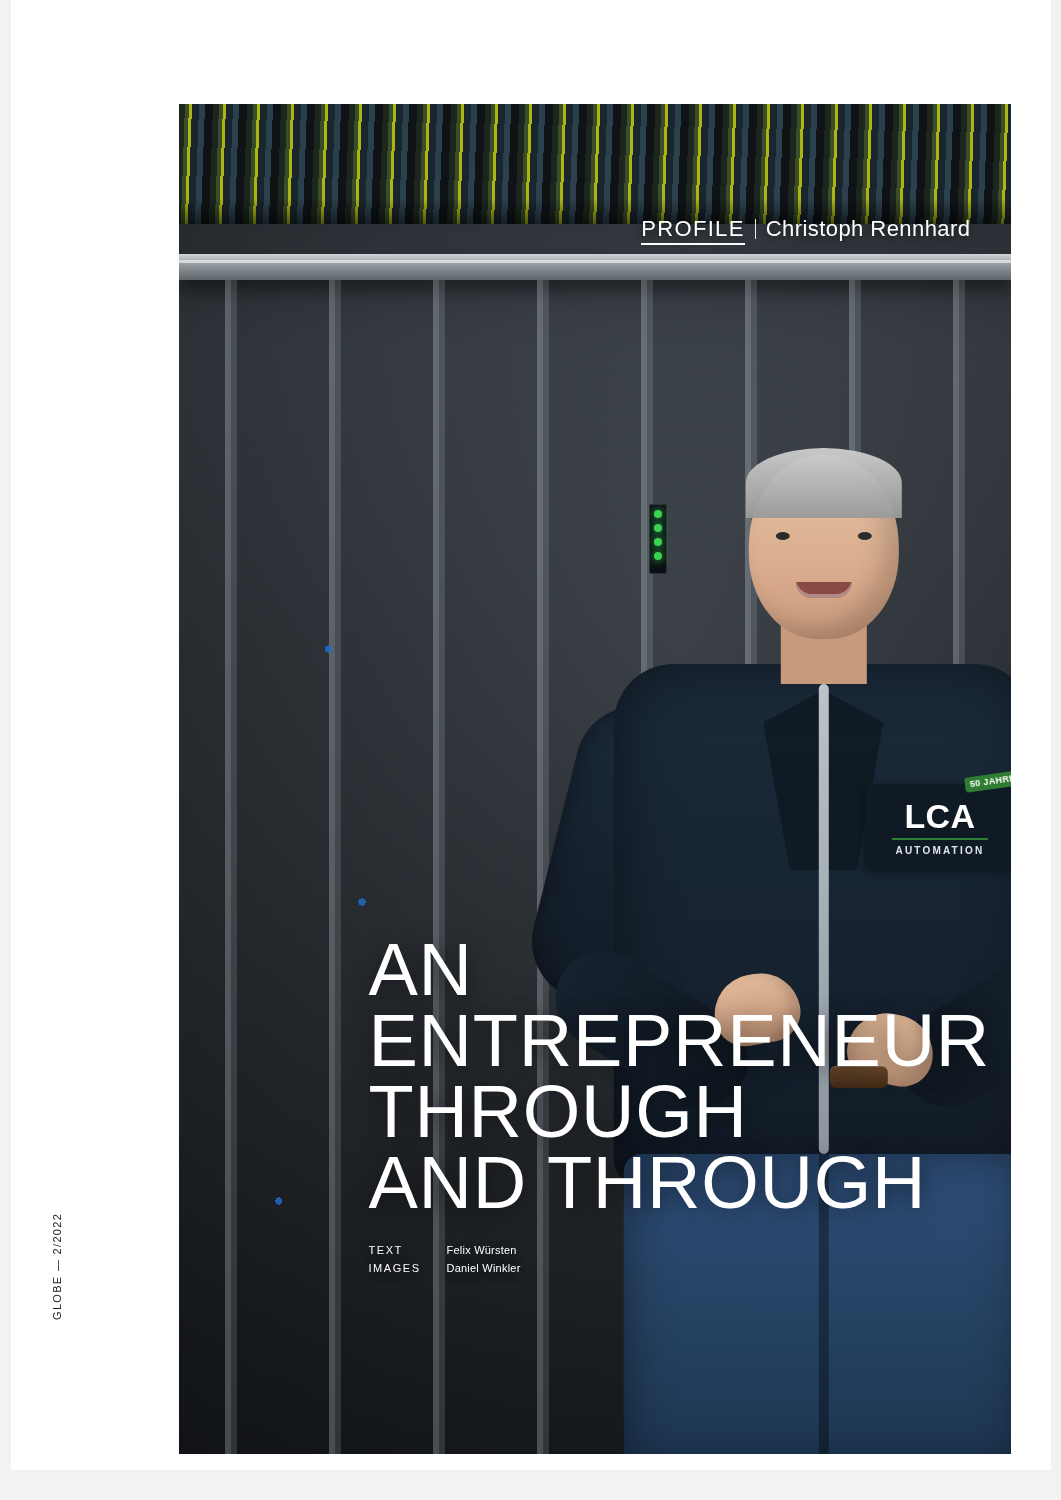GLOBE — 2/2022
50 JAHRE LCA AUTOMATION
PROFILE Christoph Rennhard
AN ENTREPRENEUR
THROUGH
AND THROUGH
| TEXT | Felix Würsten |
| IMAGES | Daniel Winkler |